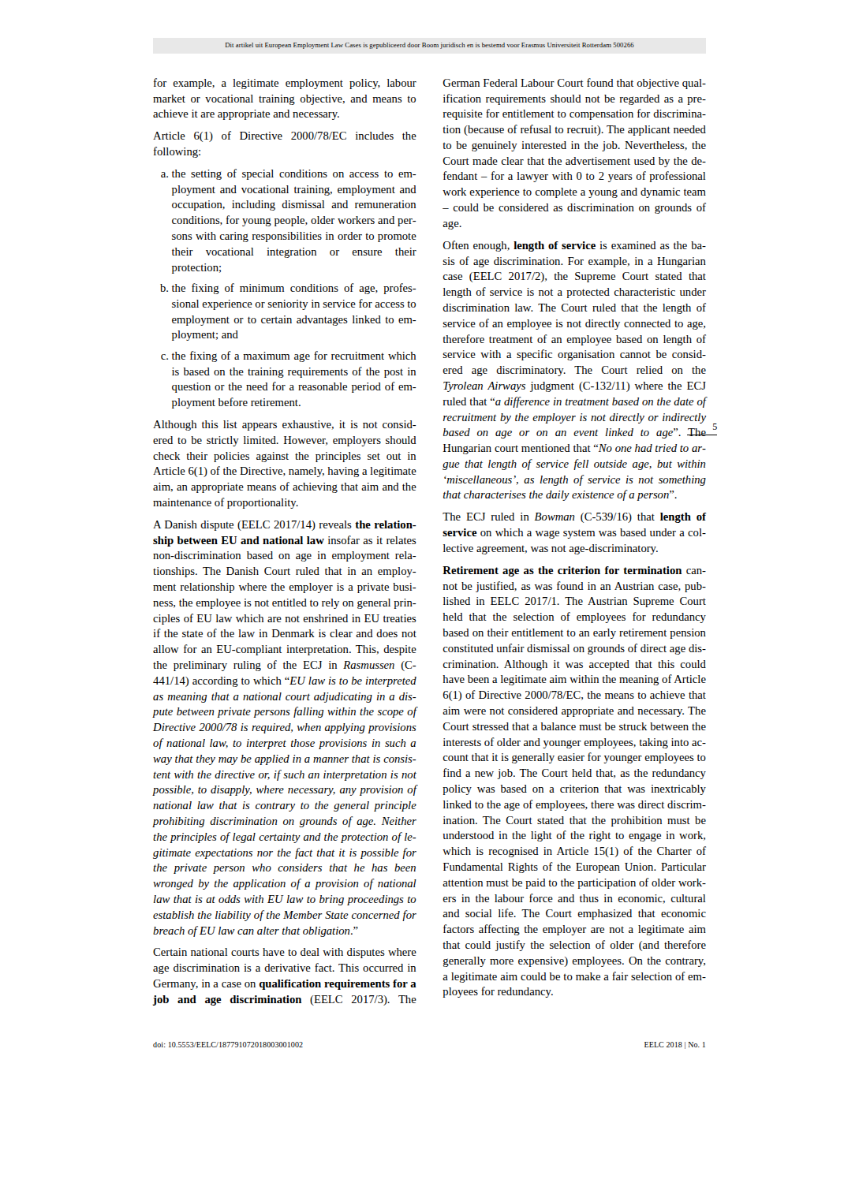Dit artikel uit European Employment Law Cases is gepubliceerd door Boom juridisch en is bestemd voor Erasmus Universiteit Rotterdam 500266
5
for example, a legitimate employment policy, labour market or vocational training objective, and means to achieve it are appropriate and necessary.
Article 6(1) of Directive 2000/78/EC includes the following:
the setting of special conditions on access to employment and vocational training, employment and occupation, including dismissal and remuneration conditions, for young people, older workers and persons with caring responsibilities in order to promote their vocational integration or ensure their protection;
the fixing of minimum conditions of age, professional experience or seniority in service for access to employment or to certain advantages linked to employment; and
the fixing of a maximum age for recruitment which is based on the training requirements of the post in question or the need for a reasonable period of employment before retirement.
Although this list appears exhaustive, it is not considered to be strictly limited. However, employers should check their policies against the principles set out in Article 6(1) of the Directive, namely, having a legitimate aim, an appropriate means of achieving that aim and the maintenance of proportionality.
A Danish dispute (EELC 2017/14) reveals the relationship between EU and national law insofar as it relates non-discrimination based on age in employment relationships. The Danish Court ruled that in an employment relationship where the employer is a private business, the employee is not entitled to rely on general principles of EU law which are not enshrined in EU treaties if the state of the law in Denmark is clear and does not allow for an EU-compliant interpretation. This, despite the preliminary ruling of the ECJ in Rasmussen (C-441/14) according to which “EU law is to be interpreted as meaning that a national court adjudicating in a dispute between private persons falling within the scope of Directive 2000/78 is required, when applying provisions of national law, to interpret those provisions in such a way that they may be applied in a manner that is consistent with the directive or, if such an interpretation is not possible, to disapply, where necessary, any provision of national law that is contrary to the general principle prohibiting discrimination on grounds of age. Neither the principles of legal certainty and the protection of legitimate expectations nor the fact that it is possible for the private person who considers that he has been wronged by the application of a provision of national law that is at odds with EU law to bring proceedings to establish the liability of the Member State concerned for breach of EU law can alter that obligation.”
Certain national courts have to deal with disputes where age discrimination is a derivative fact. This occurred in Germany, in a case on qualification requirements for a job and age discrimination (EELC 2017/3). The German Federal Labour Court found that objective qualification requirements should not be regarded as a prerequisite for entitlement to compensation for discrimination (because of refusal to recruit). The applicant needed to be genuinely interested in the job. Nevertheless, the Court made clear that the advertisement used by the defendant – for a lawyer with 0 to 2 years of professional work experience to complete a young and dynamic team – could be considered as discrimination on grounds of age.
Often enough, length of service is examined as the basis of age discrimination. For example, in a Hungarian case (EELC 2017/2), the Supreme Court stated that length of service is not a protected characteristic under discrimination law. The Court ruled that the length of service of an employee is not directly connected to age, therefore treatment of an employee based on length of service with a specific organisation cannot be considered age discriminatory. The Court relied on the Tyrolean Airways judgment (C-132/11) where the ECJ ruled that “a difference in treatment based on the date of recruitment by the employer is not directly or indirectly based on age or on an event linked to age”. The Hungarian court mentioned that “No one had tried to argue that length of service fell outside age, but within ‘miscellaneous’, as length of service is not something that characterises the daily existence of a person”.
The ECJ ruled in Bowman (C-539/16) that length of service on which a wage system was based under a collective agreement, was not age-discriminatory.
Retirement age as the criterion for termination cannot be justified, as was found in an Austrian case, published in EELC 2017/1. The Austrian Supreme Court held that the selection of employees for redundancy based on their entitlement to an early retirement pension constituted unfair dismissal on grounds of direct age discrimination. Although it was accepted that this could have been a legitimate aim within the meaning of Article 6(1) of Directive 2000/78/EC, the means to achieve that aim were not considered appropriate and necessary. The Court stressed that a balance must be struck between the interests of older and younger employees, taking into account that it is generally easier for younger employees to find a new job. The Court held that, as the redundancy policy was based on a criterion that was inextricably linked to the age of employees, there was direct discrimination. The Court stated that the prohibition must be understood in the light of the right to engage in work, which is recognised in Article 15(1) of the Charter of Fundamental Rights of the European Union. Particular attention must be paid to the participation of older workers in the labour force and thus in economic, cultural and social life. The Court emphasized that economic factors affecting the employer are not a legitimate aim that could justify the selection of older (and therefore generally more expensive) employees. On the contrary, a legitimate aim could be to make a fair selection of employees for redundancy.
doi: 10.5553/EELC/187791072018003001002
EELC 2018 | No. 1